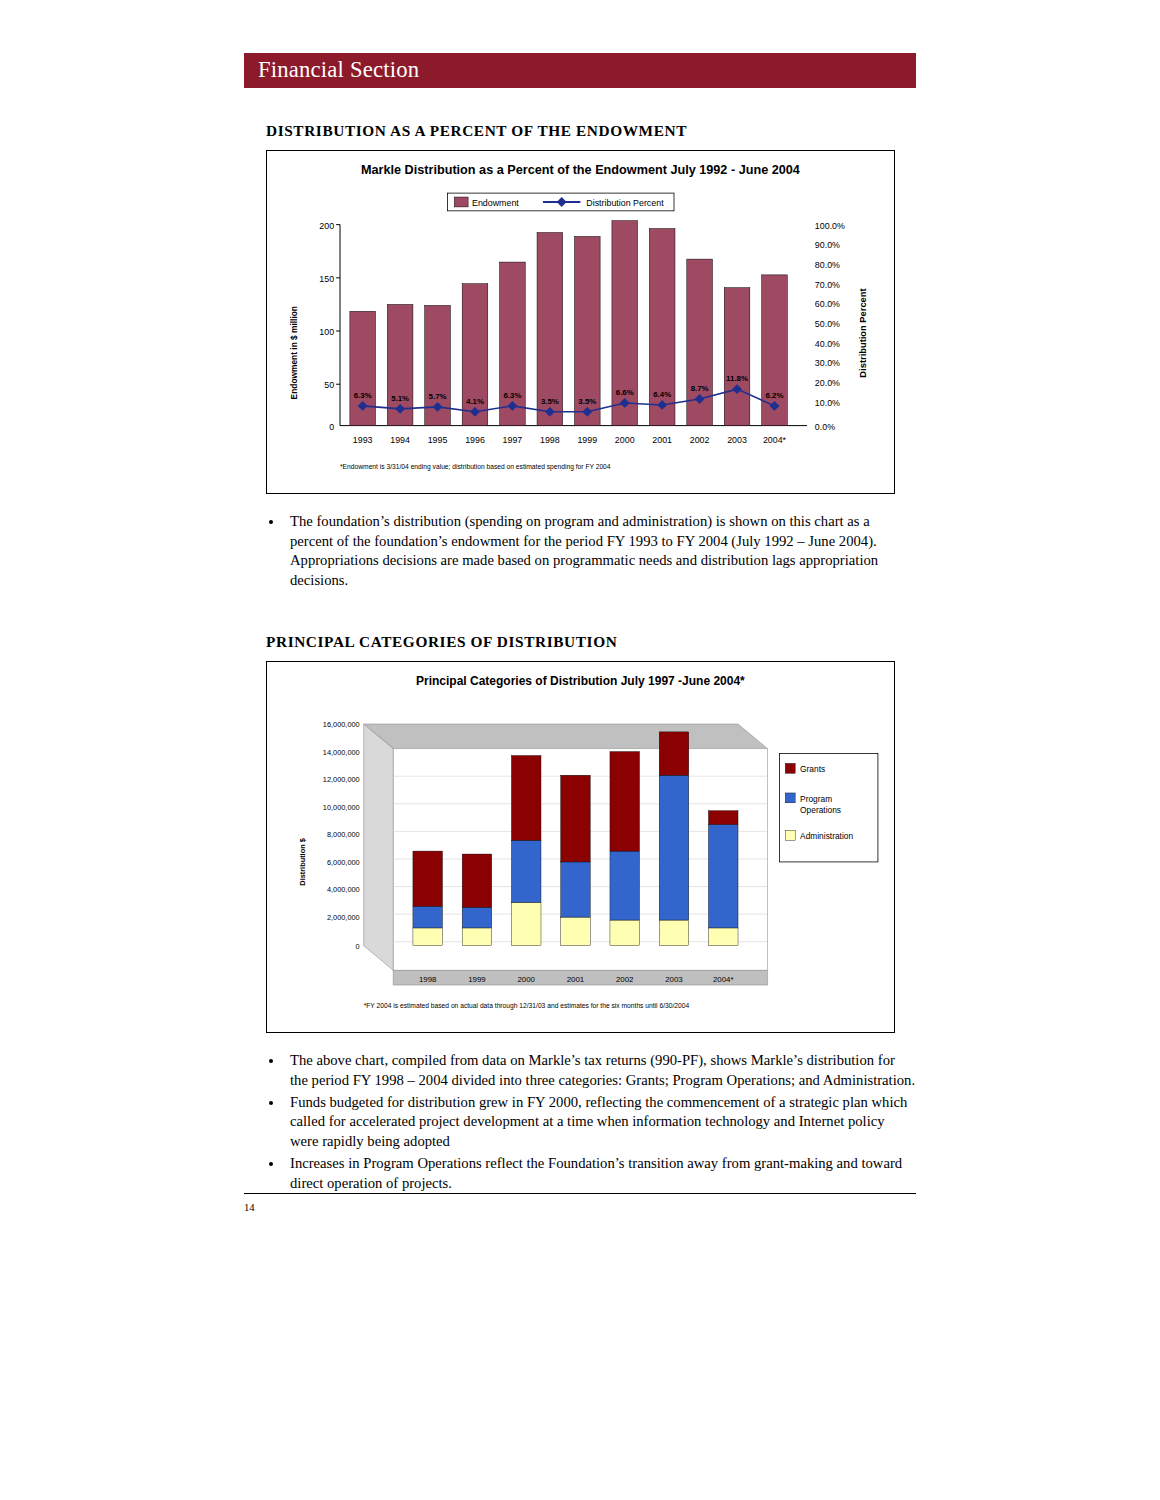Financial Section
DISTRIBUTION AS A PERCENT OF THE ENDOWMENT
Markle Distribution as a Percent of the Endowment July 1992 - June 2004
Endowment Distribution Percent Endowment in $ million Distribution Percent 200 150 100 50 0 100.0% 90.0% 80.0% 70.0% 60.0% 50.0% 40.0% 30.0% 20.0% 10.0% 0.0% 6.3% 5.1% 5.7% 4.1% 6.3% 3.5% 3.5% 6.6% 6.4% 8.7% 11.8% 6.2% 1993 1994 1995 1996 1997 1998 1999 2000 2001 2002 2003 2004* *Endowment is 3/31/04 ending value; distribution based on estimated spending for FY 2004
The foundation’s distribution (spending on program and administration) is shown on this chart as a percent of the foundation’s endowment for the period FY 1993 to FY 2004 (July 1992 – June 2004). Appropriations decisions are made based on programmatic needs and distribution lags appropriation decisions.
PRINCIPAL CATEGORIES OF DISTRIBUTION
Principal Categories of Distribution July 1997 -June 2004*
Distribution $ 16,000,000 14,000,000 12,000,000 10,000,000 8,000,000 6,000,000 4,000,000 2,000,000 0 1998 1999 2000 2001 2002 2003 2004* Grants Program Operations Administration *FY 2004 is estimated based on actual data through 12/31/03 and estimates for the six months until 6/30/2004
The above chart, compiled from data on Markle’s tax returns (990-PF), shows Markle’s distribution for the period FY 1998 – 2004 divided into three categories: Grants; Program Operations; and Administration.
Funds budgeted for distribution grew in FY 2000, reflecting the commencement of a strategic plan which called for accelerated project development at a time when information technology and Internet policy were rapidly being adopted
Increases in Program Operations reflect the Foundation’s transition away from grant-making and toward direct operation of projects.
14